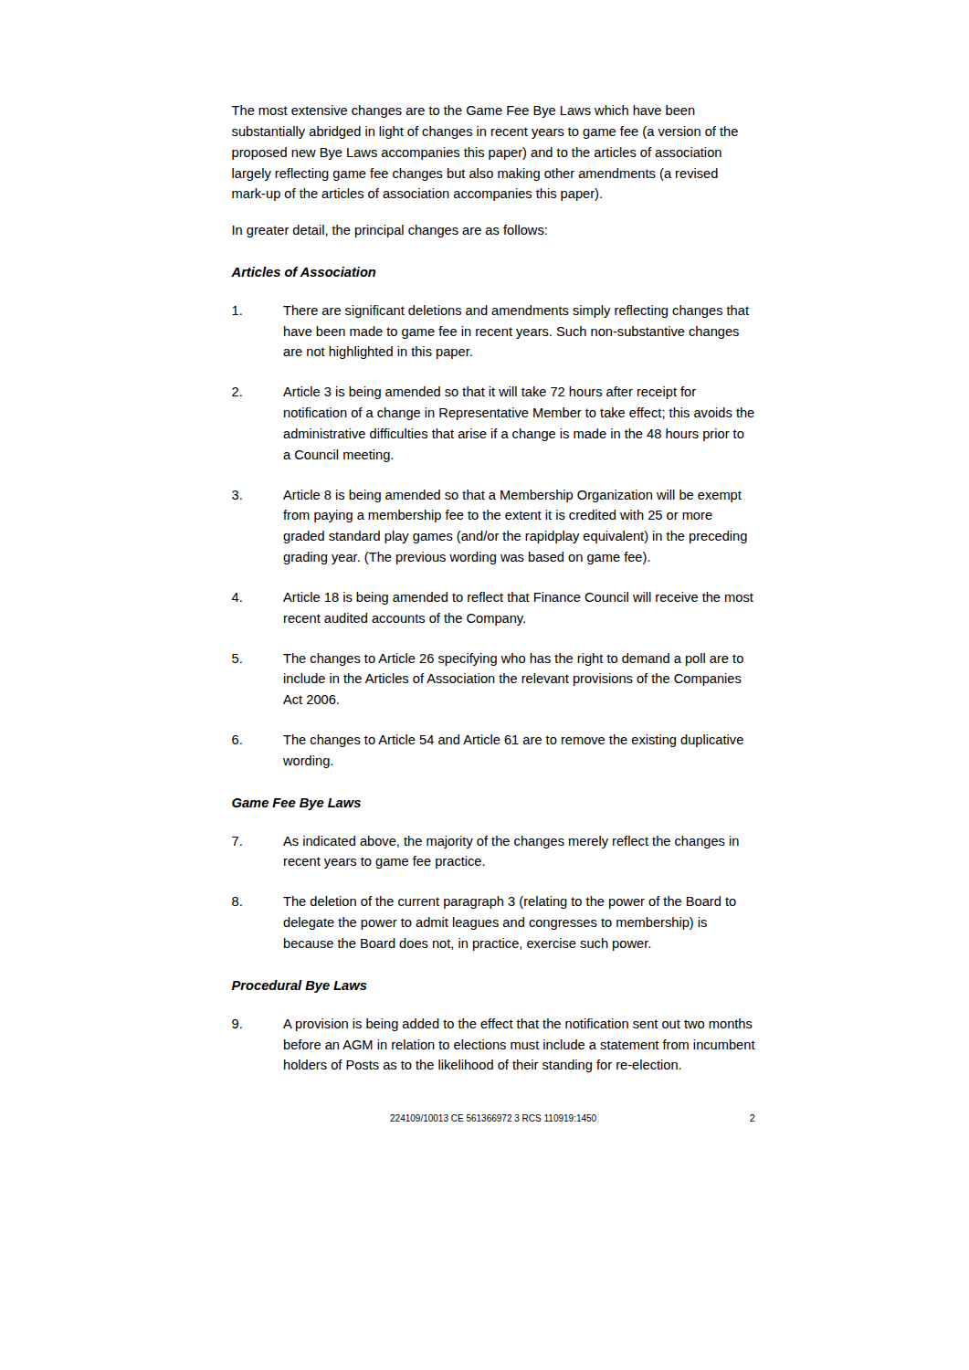The most extensive changes are to the Game Fee Bye Laws which have been substantially abridged in light of changes in recent years to game fee (a version of the proposed new Bye Laws accompanies this paper) and to the articles of association largely reflecting game fee changes but also making other amendments (a revised mark-up of the articles of association accompanies this paper).
In greater detail, the principal changes are as follows:
Articles of Association
1. There are significant deletions and amendments simply reflecting changes that have been made to game fee in recent years. Such non-substantive changes are not highlighted in this paper.
2. Article 3 is being amended so that it will take 72 hours after receipt for notification of a change in Representative Member to take effect; this avoids the administrative difficulties that arise if a change is made in the 48 hours prior to a Council meeting.
3. Article 8 is being amended so that a Membership Organization will be exempt from paying a membership fee to the extent it is credited with 25 or more graded standard play games (and/or the rapidplay equivalent) in the preceding grading year. (The previous wording was based on game fee).
4. Article 18 is being amended to reflect that Finance Council will receive the most recent audited accounts of the Company.
5. The changes to Article 26 specifying who has the right to demand a poll are to include in the Articles of Association the relevant provisions of the Companies Act 2006.
6. The changes to Article 54 and Article 61 are to remove the existing duplicative wording.
Game Fee Bye Laws
7. As indicated above, the majority of the changes merely reflect the changes in recent years to game fee practice.
8. The deletion of the current paragraph 3 (relating to the power of the Board to delegate the power to admit leagues and congresses to membership) is because the Board does not, in practice, exercise such power.
Procedural Bye Laws
9. A provision is being added to the effect that the notification sent out two months before an AGM in relation to elections must include a statement from incumbent holders of Posts as to the likelihood of their standing for re-election.
224109/10013 CE 561366972 3 RCS 110919:1450
2